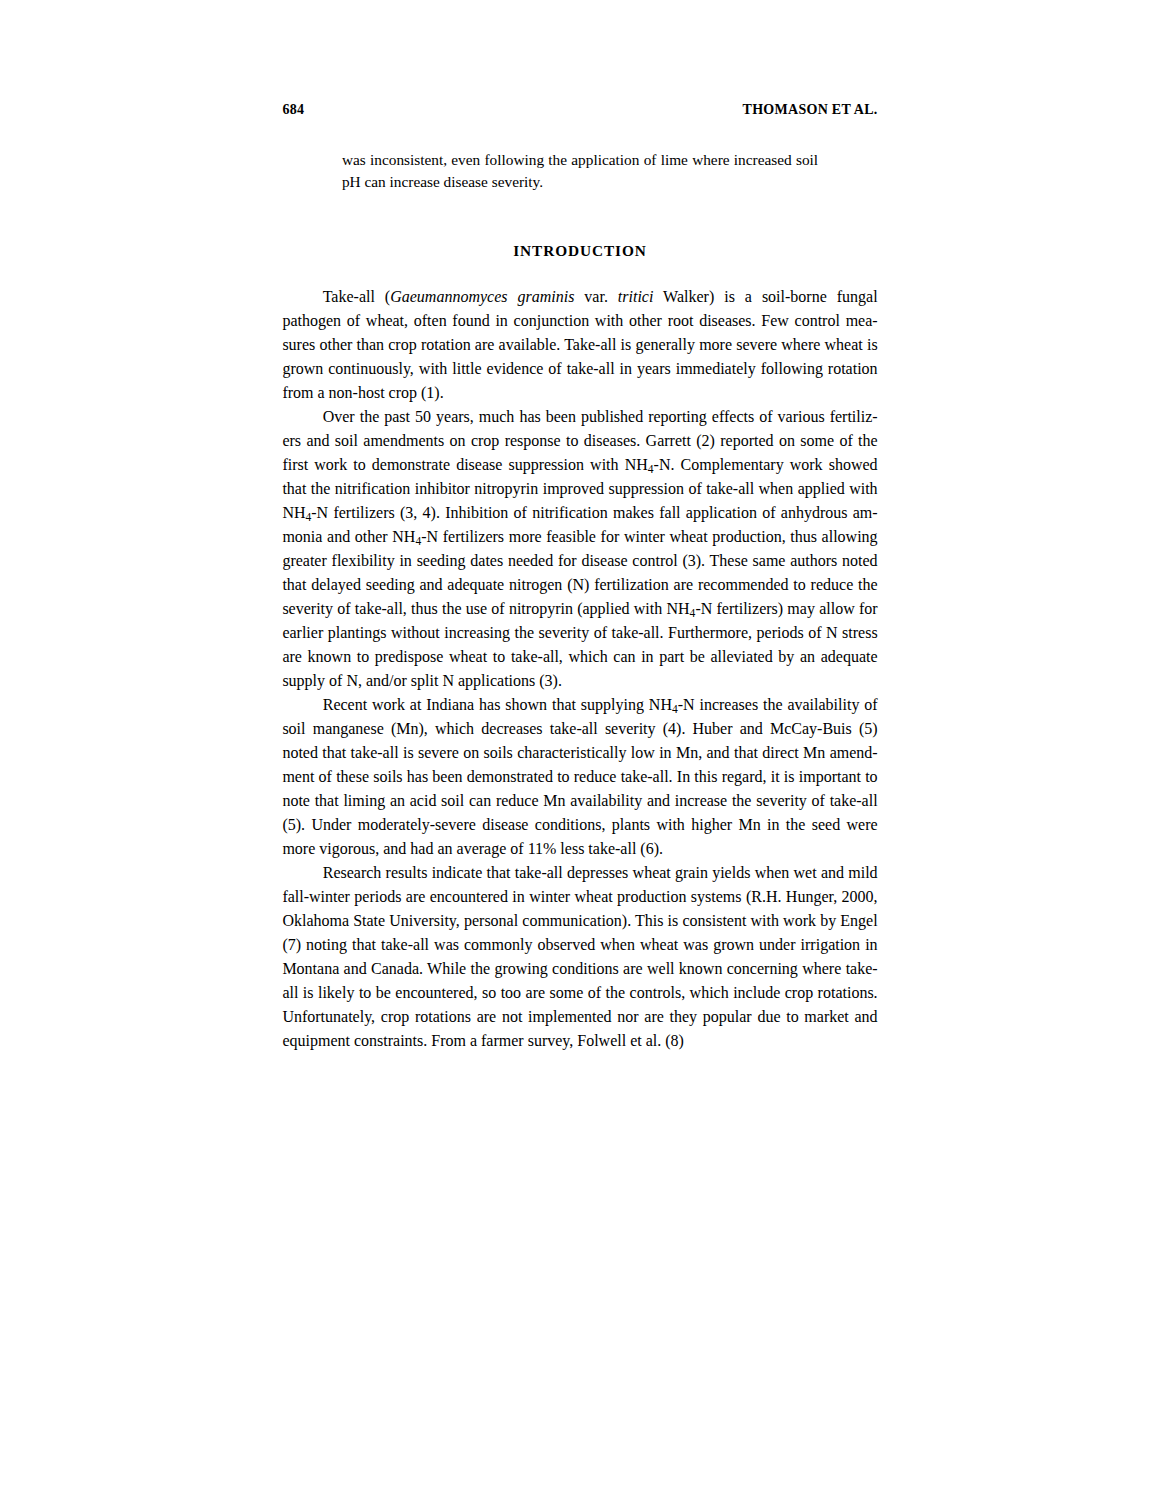684 THOMASON ET AL.
was inconsistent, even following the application of lime where increased soil pH can increase disease severity.
INTRODUCTION
Take-all (Gaeumannomyces graminis var. tritici Walker) is a soil-borne fungal pathogen of wheat, often found in conjunction with other root diseases. Few control measures other than crop rotation are available. Take-all is generally more severe where wheat is grown continuously, with little evidence of take-all in years immediately following rotation from a non-host crop (1).
Over the past 50 years, much has been published reporting effects of various fertilizers and soil amendments on crop response to diseases. Garrett (2) reported on some of the first work to demonstrate disease suppression with NH4-N. Complementary work showed that the nitrification inhibitor nitropyrin improved suppression of take-all when applied with NH4-N fertilizers (3, 4). Inhibition of nitrification makes fall application of anhydrous ammonia and other NH4-N fertilizers more feasible for winter wheat production, thus allowing greater flexibility in seeding dates needed for disease control (3). These same authors noted that delayed seeding and adequate nitrogen (N) fertilization are recommended to reduce the severity of take-all, thus the use of nitropyrin (applied with NH4-N fertilizers) may allow for earlier plantings without increasing the severity of take-all. Furthermore, periods of N stress are known to predispose wheat to take-all, which can in part be alleviated by an adequate supply of N, and/or split N applications (3).
Recent work at Indiana has shown that supplying NH4-N increases the availability of soil manganese (Mn), which decreases take-all severity (4). Huber and McCay-Buis (5) noted that take-all is severe on soils characteristically low in Mn, and that direct Mn amendment of these soils has been demonstrated to reduce take-all. In this regard, it is important to note that liming an acid soil can reduce Mn availability and increase the severity of take-all (5). Under moderately-severe disease conditions, plants with higher Mn in the seed were more vigorous, and had an average of 11% less take-all (6).
Research results indicate that take-all depresses wheat grain yields when wet and mild fall-winter periods are encountered in winter wheat production systems (R.H. Hunger, 2000, Oklahoma State University, personal communication). This is consistent with work by Engel (7) noting that take-all was commonly observed when wheat was grown under irrigation in Montana and Canada. While the growing conditions are well known concerning where take-all is likely to be encountered, so too are some of the controls, which include crop rotations. Unfortunately, crop rotations are not implemented nor are they popular due to market and equipment constraints. From a farmer survey, Folwell et al. (8)